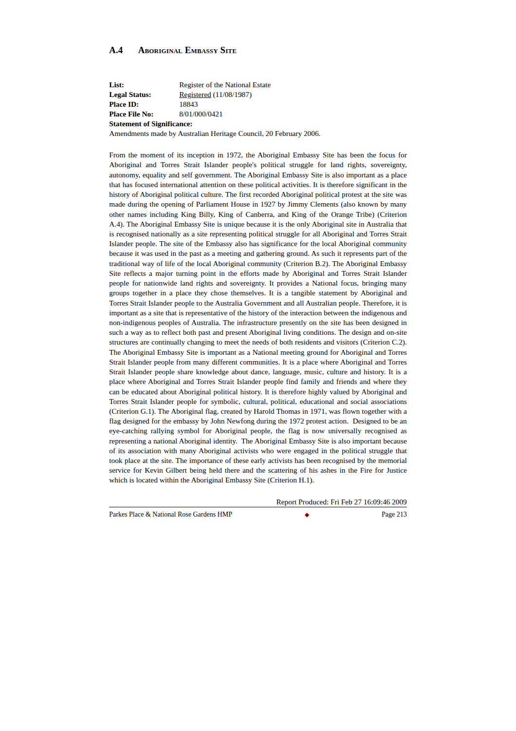A.4 Aboriginal Embassy Site
| List: | Register of the National Estate |
| Legal Status: | Registered (11/08/1987) |
| Place ID: | 18843 |
| Place File No: | 8/01/000/0421 |
Statement of Significance:
Amendments made by Australian Heritage Council, 20 February 2006.
From the moment of its inception in 1972, the Aboriginal Embassy Site has been the focus for Aboriginal and Torres Strait Islander people's political struggle for land rights, sovereignty, autonomy, equality and self government. The Aboriginal Embassy Site is also important as a place that has focused international attention on these political activities. It is therefore significant in the history of Aboriginal political culture. The first recorded Aboriginal political protest at the site was made during the opening of Parliament House in 1927 by Jimmy Clements (also known by many other names including King Billy, King of Canberra, and King of the Orange Tribe) (Criterion A.4). The Aboriginal Embassy Site is unique because it is the only Aboriginal site in Australia that is recognised nationally as a site representing political struggle for all Aboriginal and Torres Strait Islander people. The site of the Embassy also has significance for the local Aboriginal community because it was used in the past as a meeting and gathering ground. As such it represents part of the traditional way of life of the local Aboriginal community (Criterion B.2). The Aboriginal Embassy Site reflects a major turning point in the efforts made by Aboriginal and Torres Strait Islander people for nationwide land rights and sovereignty. It provides a National focus, bringing many groups together in a place they chose themselves. It is a tangible statement by Aboriginal and Torres Strait Islander people to the Australia Government and all Australian people. Therefore, it is important as a site that is representative of the history of the interaction between the indigenous and non-indigenous peoples of Australia. The infrastructure presently on the site has been designed in such a way as to reflect both past and present Aboriginal living conditions. The design and on-site structures are continually changing to meet the needs of both residents and visitors (Criterion C.2). The Aboriginal Embassy Site is important as a National meeting ground for Aboriginal and Torres Strait Islander people from many different communities. It is a place where Aboriginal and Torres Strait Islander people share knowledge about dance, language, music, culture and history. It is a place where Aboriginal and Torres Strait Islander people find family and friends and where they can be educated about Aboriginal political history. It is therefore highly valued by Aboriginal and Torres Strait Islander people for symbolic, cultural, political, educational and social associations (Criterion G.1). The Aboriginal flag, created by Harold Thomas in 1971, was flown together with a flag designed for the embassy by John Newfong during the 1972 protest action. Designed to be an eye-catching rallying symbol for Aboriginal people, the flag is now universally recognised as representing a national Aboriginal identity. The Aboriginal Embassy Site is also important because of its association with many Aboriginal activists who were engaged in the political struggle that took place at the site. The importance of these early activists has been recognised by the memorial service for Kevin Gilbert being held there and the scattering of his ashes in the Fire for Justice which is located within the Aboriginal Embassy Site (Criterion H.1).
Report Produced: Fri Feb 27 16:09:46 2009
Parkes Place & National Rose Gardens HMP
◆
Page 213